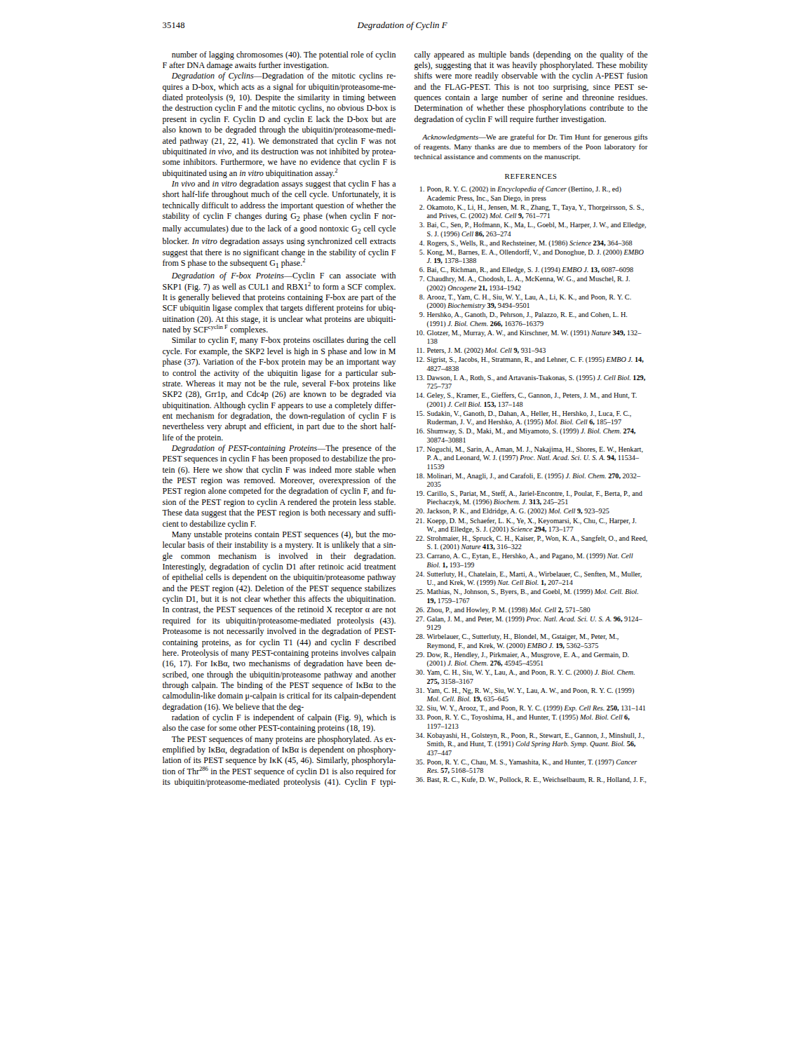35148 Degradation of Cyclin F
number of lagging chromosomes (40). The potential role of cyclin F after DNA damage awaits further investigation.
Degradation of Cyclins—Degradation of the mitotic cyclins requires a D-box, which acts as a signal for ubiquitin/proteasome-mediated proteolysis (9, 10). Despite the similarity in timing between the destruction cyclin F and the mitotic cyclins, no obvious D-box is present in cyclin F. Cyclin D and cyclin E lack the D-box but are also known to be degraded through the ubiquitin/proteasome-mediated pathway (21, 22, 41). We demonstrated that cyclin F was not ubiquitinated in vivo, and its destruction was not inhibited by proteasome inhibitors. Furthermore, we have no evidence that cyclin F is ubiquitinated using an in vitro ubiquitination assay.2
In vivo and in vitro degradation assays suggest that cyclin F has a short half-life throughout much of the cell cycle. Unfortunately, it is technically difficult to address the important question of whether the stability of cyclin F changes during G2 phase (when cyclin F normally accumulates) due to the lack of a good nontoxic G2 cell cycle blocker. In vitro degradation assays using synchronized cell extracts suggest that there is no significant change in the stability of cyclin F from S phase to the subsequent G1 phase.2
Degradation of F-box Proteins—Cyclin F can associate with SKP1 (Fig. 7) as well as CUL1 and RBX12 to form a SCF complex. It is generally believed that proteins containing F-box are part of the SCF ubiquitin ligase complex that targets different proteins for ubiquitination (20). At this stage, it is unclear what proteins are ubiquitinated by SCFcyclin F complexes.
Similar to cyclin F, many F-box proteins oscillates during the cell cycle. For example, the SKP2 level is high in S phase and low in M phase (37). Variation of the F-box protein may be an important way to control the activity of the ubiquitin ligase for a particular substrate. Whereas it may not be the rule, several F-box proteins like SKP2 (28), Grr1p, and Cdc4p (26) are known to be degraded via ubiquitination. Although cyclin F appears to use a completely different mechanism for degradation, the down-regulation of cyclin F is nevertheless very abrupt and efficient, in part due to the short half-life of the protein.
Degradation of PEST-containing Proteins—The presence of the PEST sequences in cyclin F has been proposed to destabilize the protein (6). Here we show that cyclin F was indeed more stable when the PEST region was removed. Moreover, overexpression of the PEST region alone competed for the degradation of cyclin F, and fusion of the PEST region to cyclin A rendered the protein less stable. These data suggest that the PEST region is both necessary and sufficient to destabilize cyclin F.
Many unstable proteins contain PEST sequences (4), but the molecular basis of their instability is a mystery. It is unlikely that a single common mechanism is involved in their degradation. Interestingly, degradation of cyclin D1 after retinoic acid treatment of epithelial cells is dependent on the ubiquitin/proteasome pathway and the PEST region (42). Deletion of the PEST sequence stabilizes cyclin D1, but it is not clear whether this affects the ubiquitination. In contrast, the PEST sequences of the retinoid X receptor α are not required for its ubiquitin/proteasome-mediated proteolysis (43). Proteasome is not necessarily involved in the degradation of PEST-containing proteins, as for cyclin T1 (44) and cyclin F described here. Proteolysis of many PEST-containing proteins involves calpain (16, 17). For IκBα, two mechanisms of degradation have been described, one through the ubiquitin/proteasome pathway and another through calpain. The binding of the PEST sequence of IκBα to the calmodulin-like domain μ-calpain is critical for its calpain-dependent degradation (16). We believe that the deg-
radation of cyclin F is independent of calpain (Fig. 9), which is also the case for some other PEST-containing proteins (18, 19).
The PEST sequences of many proteins are phosphorylated. As exemplified by IκBα, degradation of IκBα is dependent on phosphorylation of its PEST sequence by IκK (45, 46). Similarly, phosphorylation of Thr286 in the PEST sequence of cyclin D1 is also required for its ubiquitin/proteasome-mediated proteolysis (41). Cyclin F typically appeared as multiple bands (depending on the quality of the gels), suggesting that it was heavily phosphorylated. These mobility shifts were more readily observable with the cyclin A-PEST fusion and the FLAG-PEST. This is not too surprising, since PEST sequences contain a large number of serine and threonine residues. Determination of whether these phosphorylations contribute to the degradation of cyclin F will require further investigation.
Acknowledgments—We are grateful for Dr. Tim Hunt for generous gifts of reagents. Many thanks are due to members of the Poon laboratory for technical assistance and comments on the manuscript.
References
1. Poon, R. Y. C. (2002) in Encyclopedia of Cancer (Bertino, J. R., ed) Academic Press, Inc., San Diego, in press
2. Okamoto, K., Li, H., Jensen, M. R., Zhang, T., Taya, Y., Thorgeirsson, S. S., and Prives, C. (2002) Mol. Cell 9, 761–771
3. Bai, C., Sen, P., Hofmann, K., Ma, L., Goebl, M., Harper, J. W., and Elledge, S. J. (1996) Cell 86, 263–274
4. Rogers, S., Wells, R., and Rechsteiner, M. (1986) Science 234, 364–368
5. Kong, M., Barnes, E. A., Ollendorff, V., and Donoghue, D. J. (2000) EMBO J. 19, 1378–1388
6. Bai, C., Richman, R., and Elledge, S. J. (1994) EMBO J. 13, 6087–6098
7. Chaudhry, M. A., Chodosh, L. A., McKenna, W. G., and Muschel, R. J. (2002) Oncogene 21, 1934–1942
8. Arooz, T., Yam, C. H., Siu, W. Y., Lau, A., Li, K. K., and Poon, R. Y. C. (2000) Biochemistry 39, 9494–9501
9. Hershko, A., Ganoth, D., Pehrson, J., Palazzo, R. E., and Cohen, L. H. (1991) J. Biol. Chem. 266, 16376–16379
10. Glotzer, M., Murray, A. W., and Kirschner, M. W. (1991) Nature 349, 132–138
11. Peters, J. M. (2002) Mol. Cell 9, 931–943
12. Sigrist, S., Jacobs, H., Stratmann, R., and Lehner, C. F. (1995) EMBO J. 14, 4827–4838
13. Dawson, I. A., Roth, S., and Artavanis-Tsakonas, S. (1995) J. Cell Biol. 129, 725–737
14. Geley, S., Kramer, E., Gieffers, C., Gannon, J., Peters, J. M., and Hunt, T. (2001) J. Cell Biol. 153, 137–148
15. Sudakin, V., Ganoth, D., Dahan, A., Heller, H., Hershko, J., Luca, F. C., Ruderman, J. V., and Hershko, A. (1995) Mol. Biol. Cell 6, 185–197
16. Shumway, S. D., Maki, M., and Miyamoto, S. (1999) J. Biol. Chem. 274, 30874–30881
17. Noguchi, M., Sarin, A., Aman, M. J., Nakajima, H., Shores, E. W., Henkart, P. A., and Leonard, W. J. (1997) Proc. Natl. Acad. Sci. U. S. A. 94, 11534–11539
18. Molinari, M., Anagli, J., and Carafoli, E. (1995) J. Biol. Chem. 270, 2032–2035
19. Carillo, S., Pariat, M., Steff, A., Jariel-Encontre, I., Poulat, F., Berta, P., and Piechaczyk, M. (1996) Biochem. J. 313, 245–251
20. Jackson, P. K., and Eldridge, A. G. (2002) Mol. Cell 9, 923–925
21. Koepp, D. M., Schaefer, L. K., Ye, X., Keyomarsi, K., Chu, C., Harper, J. W., and Elledge, S. J. (2001) Science 294, 173–177
22. Strohmaier, H., Spruck, C. H., Kaiser, P., Won, K. A., Sangfelt, O., and Reed, S. I. (2001) Nature 413, 316–322
23. Carrano, A. C., Eytan, E., Hershko, A., and Pagano, M. (1999) Nat. Cell Biol. 1, 193–199
24. Sutterluty, H., Chatelain, E., Marti, A., Wirbelauer, C., Senften, M., Muller, U., and Krek, W. (1999) Nat. Cell Biol. 1, 207–214
25. Mathias, N., Johnson, S., Byers, B., and Goebl, M. (1999) Mol. Cell. Biol. 19, 1759–1767
26. Zhou, P., and Howley, P. M. (1998) Mol. Cell 2, 571–580
27. Galan, J. M., and Peter, M. (1999) Proc. Natl. Acad. Sci. U. S. A. 96, 9124–9129
28. Wirbelauer, C., Sutterluty, H., Blondel, M., Gstaiger, M., Peter, M., Reymond, F., and Krek, W. (2000) EMBO J. 19, 5362–5375
29. Dow, R., Hendley, J., Pirkmaier, A., Musgrove, E. A., and Germain, D. (2001) J. Biol. Chem. 276, 45945–45951
30. Yam, C. H., Siu, W. Y., Lau, A., and Poon, R. Y. C. (2000) J. Biol. Chem. 275, 3158–3167
31. Yam, C. H., Ng, R. W., Siu, W. Y., Lau, A. W., and Poon, R. Y. C. (1999) Mol. Cell. Biol. 19, 635–645
32. Siu, W. Y., Arooz, T., and Poon, R. Y. C. (1999) Exp. Cell Res. 250, 131–141
33. Poon, R. Y. C., Toyoshima, H., and Hunter, T. (1995) Mol. Biol. Cell 6, 1197–1213
34. Kobayashi, H., Golsteyn, R., Poon, R., Stewart, E., Gannon, J., Minshull, J., Smith, R., and Hunt, T. (1991) Cold Spring Harb. Symp. Quant. Biol. 56, 437–447
35. Poon, R. Y. C., Chau, M. S., Yamashita, K., and Hunter, T. (1997) Cancer Res. 57, 5168–5178
36. Bast, R. C., Kufe, D. W., Pollock, R. E., Weichselbaum, R. R., Holland, J. F.,